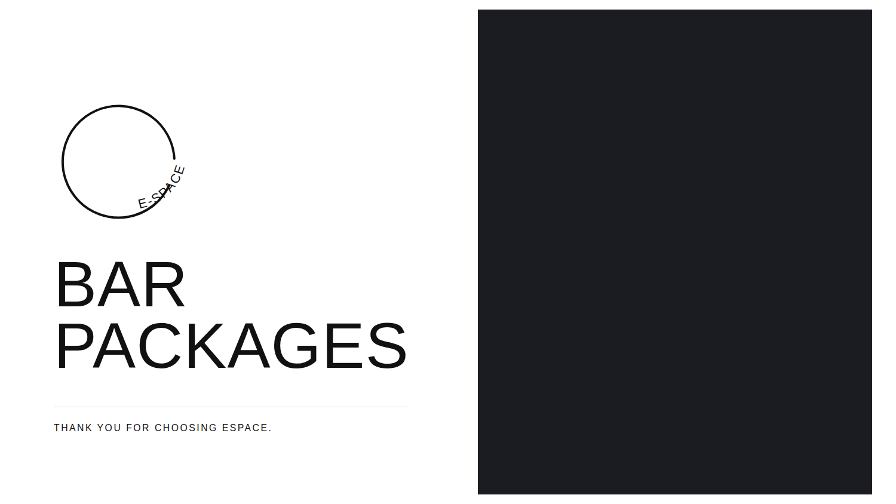E-SPACE
Bar Packages
Thank you for choosing Espace.
Espace bar